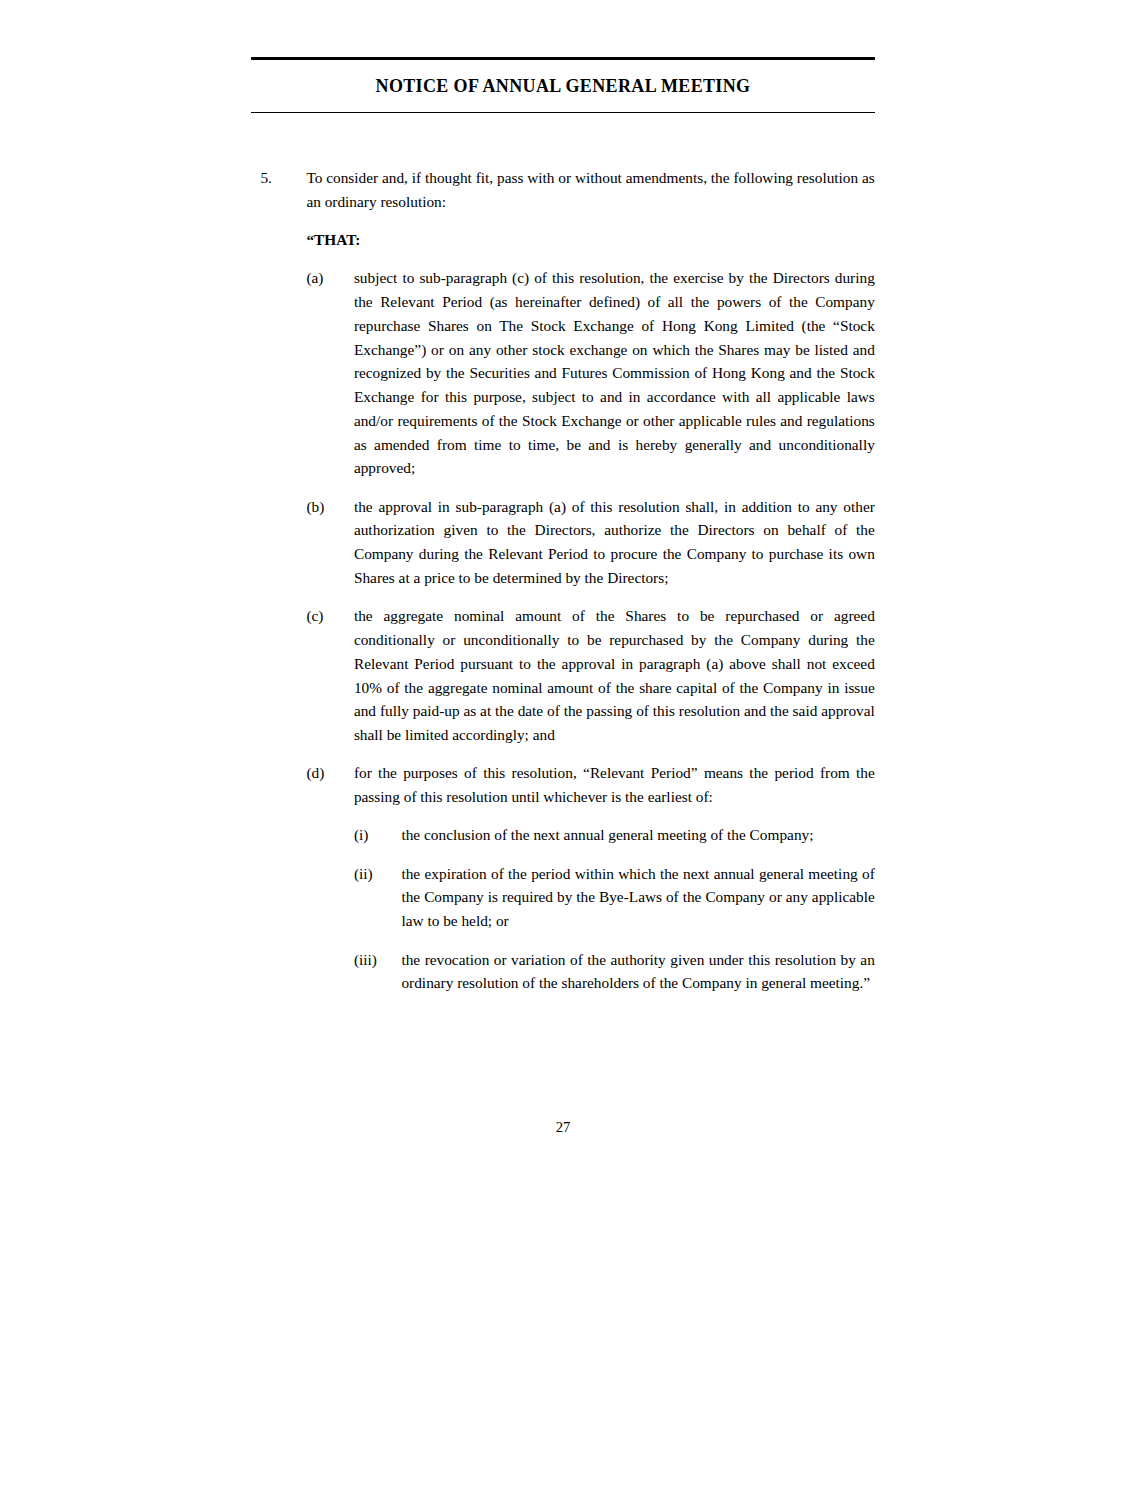NOTICE OF ANNUAL GENERAL MEETING
5.
To consider and, if thought fit, pass with or without amendments, the following resolution as an ordinary resolution:
“THAT:
(a)
subject to sub-paragraph (c) of this resolution, the exercise by the Directors during the Relevant Period (as hereinafter defined) of all the powers of the Company repurchase Shares on The Stock Exchange of Hong Kong Limited (the “Stock Exchange”) or on any other stock exchange on which the Shares may be listed and recognized by the Securities and Futures Commission of Hong Kong and the Stock Exchange for this purpose, subject to and in accordance with all applicable laws and/or requirements of the Stock Exchange or other applicable rules and regulations as amended from time to time, be and is hereby generally and unconditionally approved;
(b)
the approval in sub-paragraph (a) of this resolution shall, in addition to any other authorization given to the Directors, authorize the Directors on behalf of the Company during the Relevant Period to procure the Company to purchase its own Shares at a price to be determined by the Directors;
(c)
the aggregate nominal amount of the Shares to be repurchased or agreed conditionally or unconditionally to be repurchased by the Company during the Relevant Period pursuant to the approval in paragraph (a) above shall not exceed 10% of the aggregate nominal amount of the share capital of the Company in issue and fully paid-up as at the date of the passing of this resolution and the said approval shall be limited accordingly; and
(d)
for the purposes of this resolution, “Relevant Period” means the period from the passing of this resolution until whichever is the earliest of:
(i)
the conclusion of the next annual general meeting of the Company;
(ii)
the expiration of the period within which the next annual general meeting of the Company is required by the Bye-Laws of the Company or any applicable law to be held; or
(iii)
the revocation or variation of the authority given under this resolution by an ordinary resolution of the shareholders of the Company in general meeting.”
27